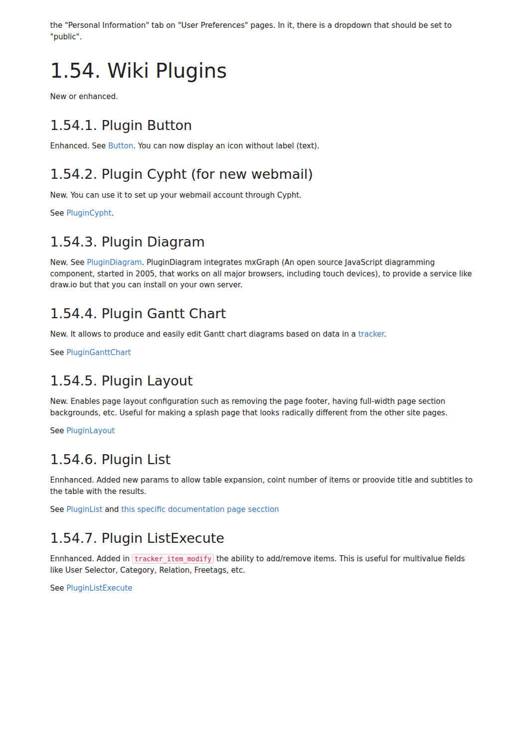the "Personal Information" tab on "User Preferences" pages. In it, there is a dropdown that should be set to "public".
1.54. Wiki Plugins
New or enhanced.
1.54.1. Plugin Button
Enhanced. See Button. You can now display an icon without label (text).
1.54.2. Plugin Cypht (for new webmail)
New. You can use it to set up your webmail account through Cypht.
See PluginCypht.
1.54.3. Plugin Diagram
New. See PluginDiagram. PluginDiagram integrates mxGraph (An open source JavaScript diagramming component, started in 2005, that works on all major browsers, including touch devices), to provide a service like draw.io but that you can install on your own server.
1.54.4. Plugin Gantt Chart
New. It allows to produce and easily edit Gantt chart diagrams based on data in a tracker.
See PluginGanttChart
1.54.5. Plugin Layout
New. Enables page layout configuration such as removing the page footer, having full-width page section backgrounds, etc. Useful for making a splash page that looks radically different from the other site pages.
See PluginLayout
1.54.6. Plugin List
Ennhanced. Added new params to allow table expansion, coint number of items or proovide title and subtitles to the table with the results.
See PluginList and this specific documentation page secction
1.54.7. Plugin ListExecute
Ennhanced. Added in tracker_item_modify the ability to add/remove items. This is useful for multivalue fields like User Selector, Category, Relation, Freetags, etc.
See PluginListExecute